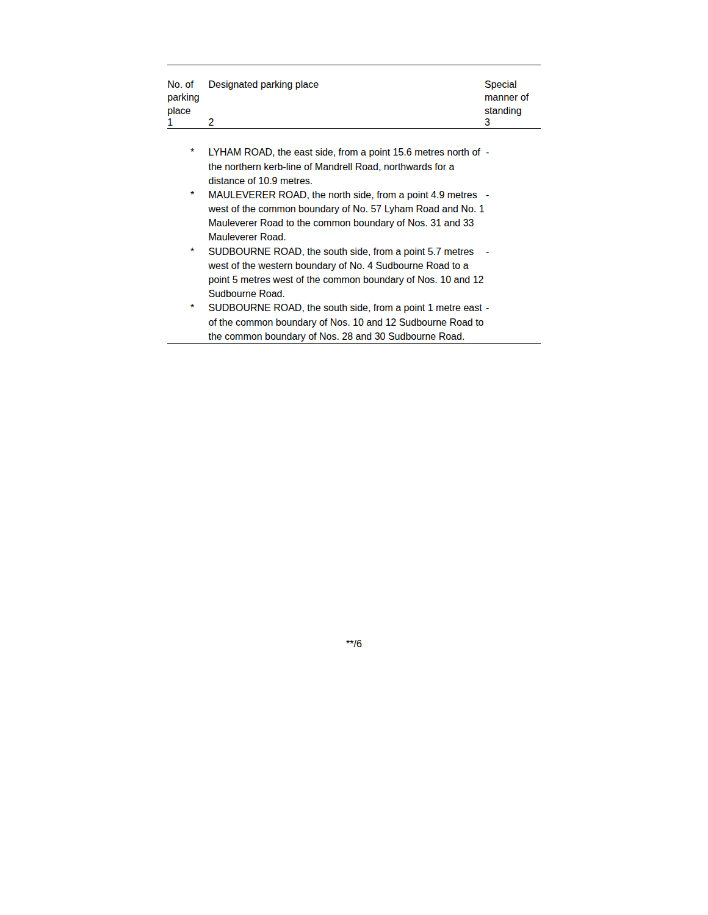| No. of parking place | Designated parking place | Special manner of standing |
| 1 | 2 | 3 |
| * | LYHAM ROAD, the east side, from a point 15.6 metres north of the northern kerb-line of Mandrell Road, northwards for a distance of 10.9 metres. | - |
| * | MAULEVERER ROAD, the north side, from a point 4.9 metres west of the common boundary of No. 57 Lyham Road and No. 1 Mauleverer Road to the common boundary of Nos. 31 and 33 Mauleverer Road. | - |
| * | SUDBOURNE ROAD, the south side, from a point 5.7 metres west of the western boundary of No. 4 Sudbourne Road to a point 5 metres west of the common boundary of Nos. 10 and 12 Sudbourne Road. | - |
| * | SUDBOURNE ROAD, the south side, from a point 1 metre east of the common boundary of Nos. 10 and 12 Sudbourne Road to the common boundary of Nos. 28 and 30 Sudbourne Road. | - |
**/6